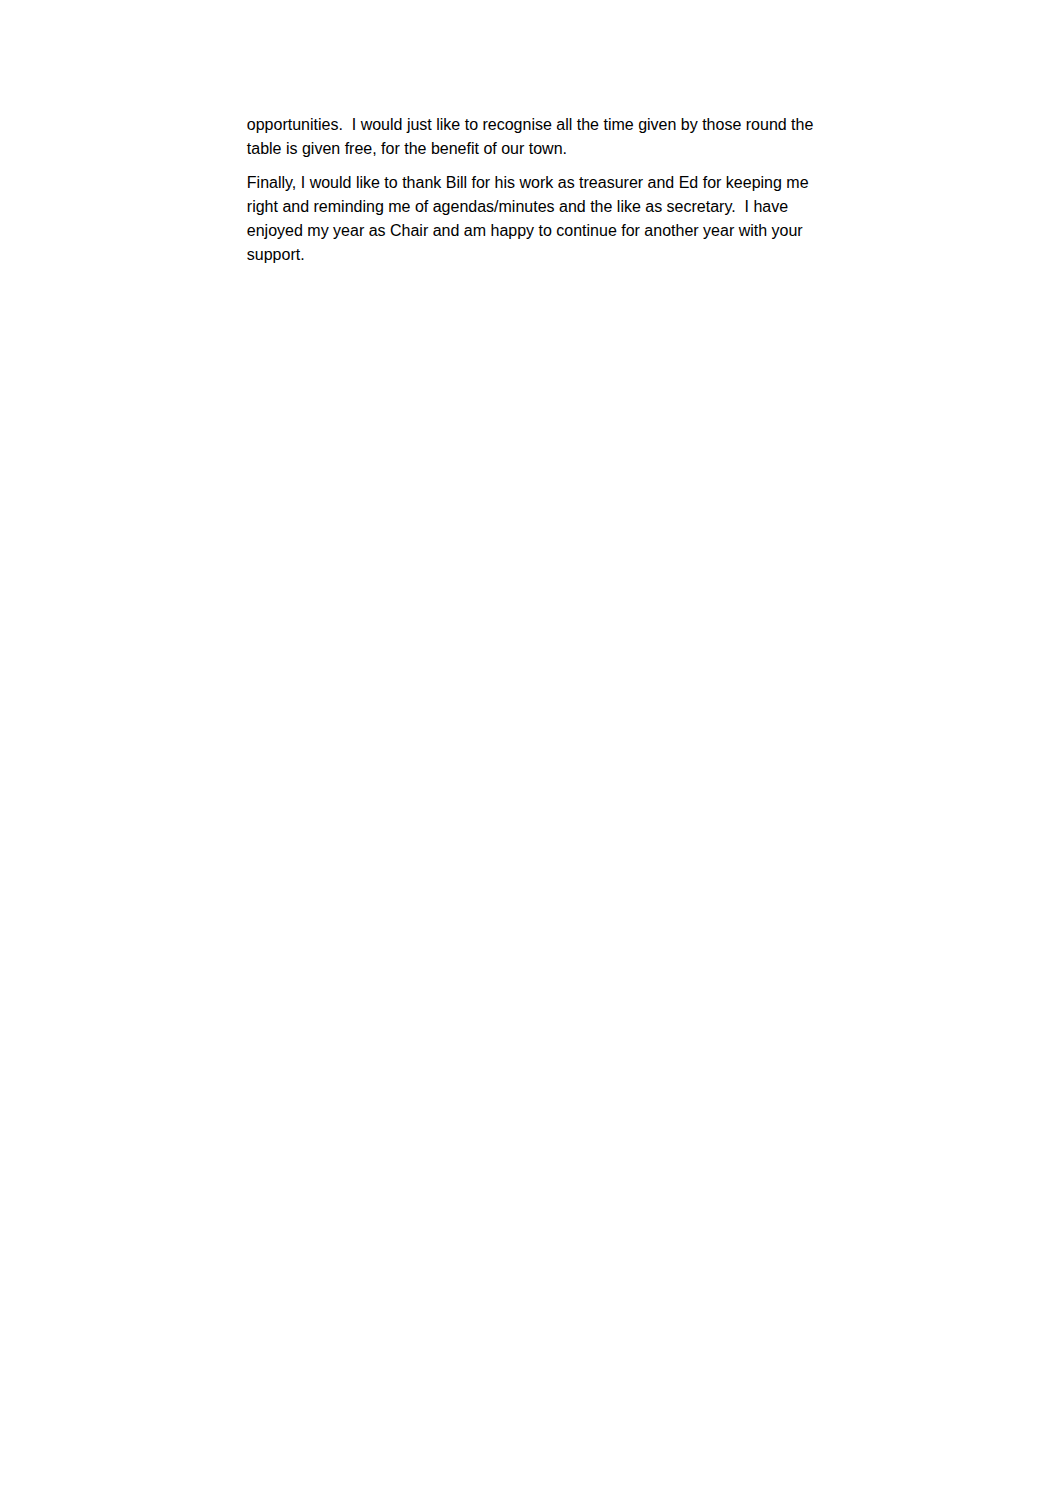opportunities. I would just like to recognise all the time given by those round the table is given free, for the benefit of our town.
Finally, I would like to thank Bill for his work as treasurer and Ed for keeping me right and reminding me of agendas/minutes and the like as secretary. I have enjoyed my year as Chair and am happy to continue for another year with your support.